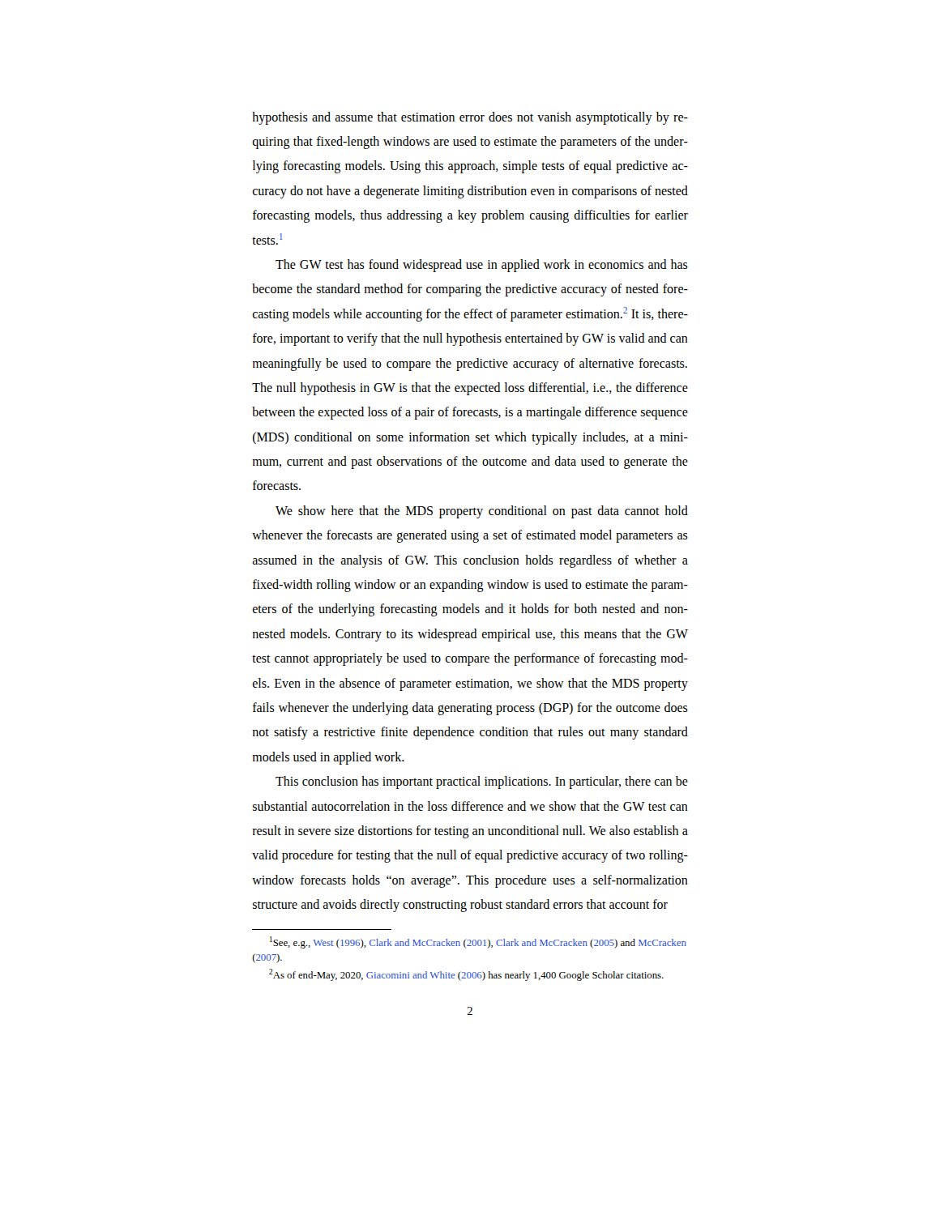hypothesis and assume that estimation error does not vanish asymptotically by requiring that fixed-length windows are used to estimate the parameters of the underlying forecasting models. Using this approach, simple tests of equal predictive accuracy do not have a degenerate limiting distribution even in comparisons of nested forecasting models, thus addressing a key problem causing difficulties for earlier tests.1
The GW test has found widespread use in applied work in economics and has become the standard method for comparing the predictive accuracy of nested forecasting models while accounting for the effect of parameter estimation.2 It is, therefore, important to verify that the null hypothesis entertained by GW is valid and can meaningfully be used to compare the predictive accuracy of alternative forecasts. The null hypothesis in GW is that the expected loss differential, i.e., the difference between the expected loss of a pair of forecasts, is a martingale difference sequence (MDS) conditional on some information set which typically includes, at a minimum, current and past observations of the outcome and data used to generate the forecasts.
We show here that the MDS property conditional on past data cannot hold whenever the forecasts are generated using a set of estimated model parameters as assumed in the analysis of GW. This conclusion holds regardless of whether a fixed-width rolling window or an expanding window is used to estimate the parameters of the underlying forecasting models and it holds for both nested and non-nested models. Contrary to its widespread empirical use, this means that the GW test cannot appropriately be used to compare the performance of forecasting models. Even in the absence of parameter estimation, we show that the MDS property fails whenever the underlying data generating process (DGP) for the outcome does not satisfy a restrictive finite dependence condition that rules out many standard models used in applied work.
This conclusion has important practical implications. In particular, there can be substantial autocorrelation in the loss difference and we show that the GW test can result in severe size distortions for testing an unconditional null. We also establish a valid procedure for testing that the null of equal predictive accuracy of two rolling-window forecasts holds “on average”. This procedure uses a self-normalization structure and avoids directly constructing robust standard errors that account for
1 See, e.g., West (1996), Clark and McCracken (2001), Clark and McCracken (2005) and McCracken (2007).
2 As of end-May, 2020, Giacomini and White (2006) has nearly 1,400 Google Scholar citations.
2